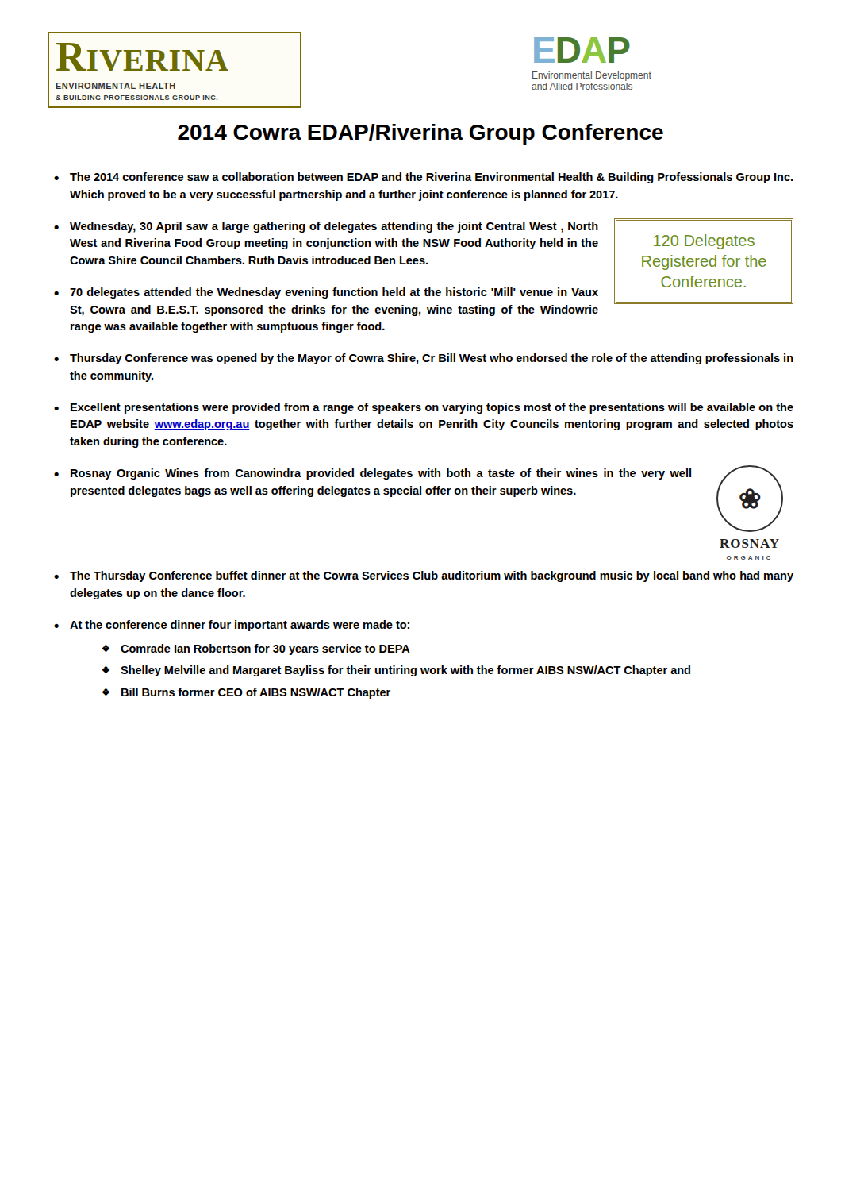RIVERINA
ENVIRONMENTAL HEALTH
& BUILDING PROFESSIONALS GROUP INC.
EDAP
Environmental Development
and Allied Professionals
2014 Cowra EDAP/Riverina Group Conference
The 2014 conference saw a collaboration between EDAP and the Riverina Environmental Health & Building Professionals Group Inc. Which proved to be a very successful partnership and a further joint conference is planned for 2017.
120 Delegates Registered for the Conference.
Wednesday, 30 April saw a large gathering of delegates attending the joint Central West , North West and Riverina Food Group meeting in conjunction with the NSW Food Authority held in the Cowra Shire Council Chambers. Ruth Davis introduced Ben Lees.
70 delegates attended the Wednesday evening function held at the historic 'Mill' venue in Vaux St, Cowra and B.E.S.T. sponsored the drinks for the evening, wine tasting of the Windowrie range was available together with sumptuous finger food.
Thursday Conference was opened by the Mayor of Cowra Shire, Cr Bill West who endorsed the role of the attending professionals in the community.
Excellent presentations were provided from a range of speakers on varying topics most of the presentations will be available on the EDAP website www.edap.org.au together with further details on Penrith City Councils mentoring program and selected photos taken during the conference.
ROSNAY
ORGANIC
Rosnay Organic Wines from Canowindra provided delegates with both a taste of their wines in the very well presented delegates bags as well as offering delegates a special offer on their superb wines.
The Thursday Conference buffet dinner at the Cowra Services Club auditorium with background music by local band who had many delegates up on the dance floor.
At the conference dinner four important awards were made to:
Comrade Ian Robertson for 30 years service to DEPA
Shelley Melville and Margaret Bayliss for their untiring work with the former AIBS NSW/ACT Chapter and
Bill Burns former CEO of AIBS NSW/ACT Chapter